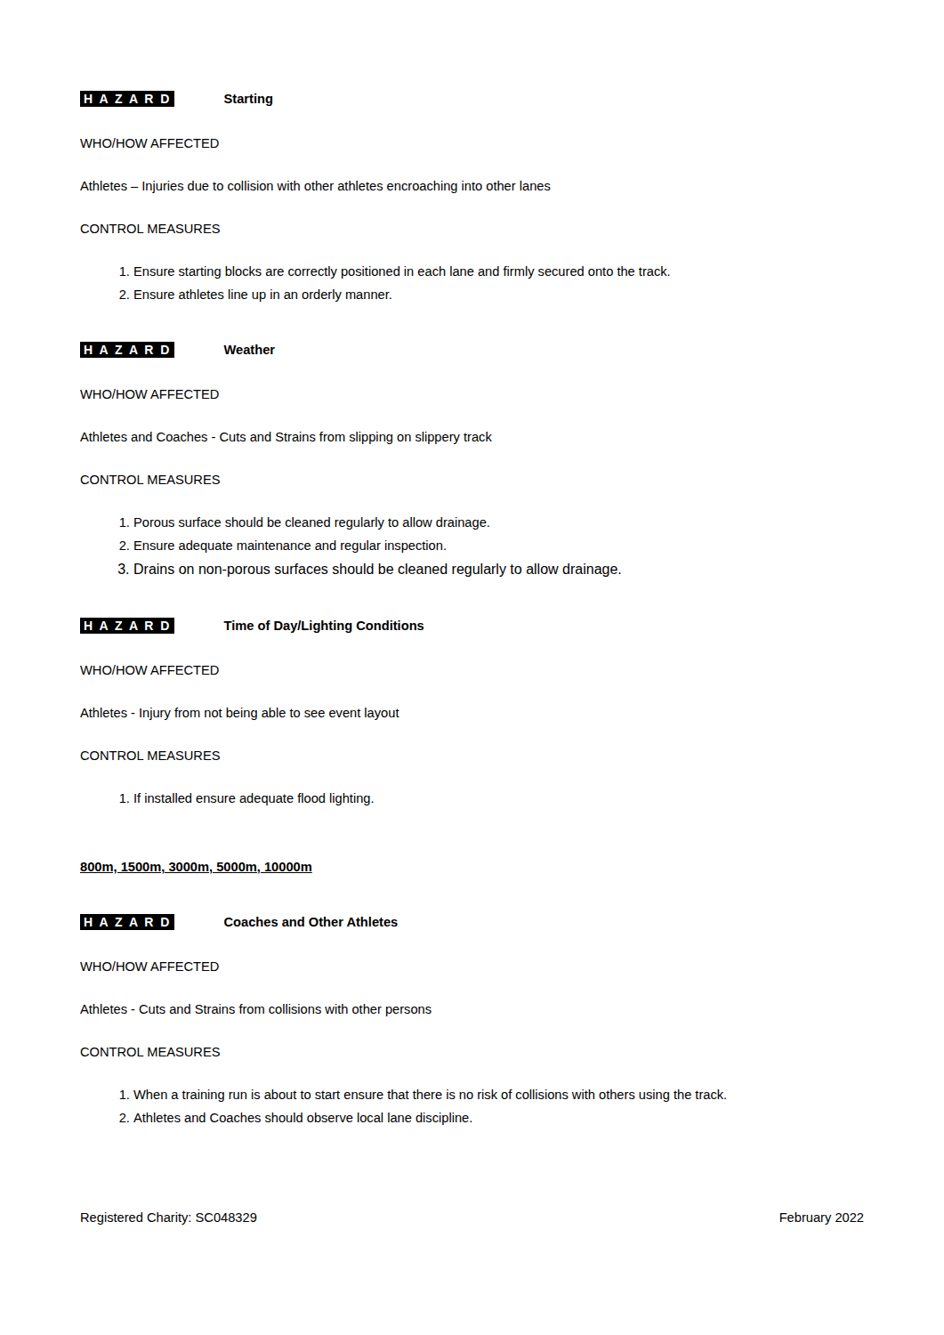H A Z A R D Starting
WHO/HOW AFFECTED
Athletes – Injuries due to collision with other athletes encroaching into other lanes
CONTROL MEASURES
Ensure starting blocks are correctly positioned in each lane and firmly secured onto the track.
Ensure athletes line up in an orderly manner.
H A Z A R D Weather
WHO/HOW AFFECTED
Athletes and Coaches - Cuts and Strains from slipping on slippery track
CONTROL MEASURES
Porous surface should be cleaned regularly to allow drainage.
Ensure adequate maintenance and regular inspection.
Drains on non-porous surfaces should be cleaned regularly to allow drainage.
H A Z A R D Time of Day/Lighting Conditions
WHO/HOW AFFECTED
Athletes - Injury from not being able to see event layout
CONTROL MEASURES
If installed ensure adequate flood lighting.
800m, 1500m, 3000m, 5000m, 10000m
H A Z A R D Coaches and Other Athletes
WHO/HOW AFFECTED
Athletes - Cuts and Strains from collisions with other persons
CONTROL MEASURES
When a training run is about to start ensure that there is no risk of collisions with others using the track.
Athletes and Coaches should observe local lane discipline.
Registered Charity: SC048329 February 2022